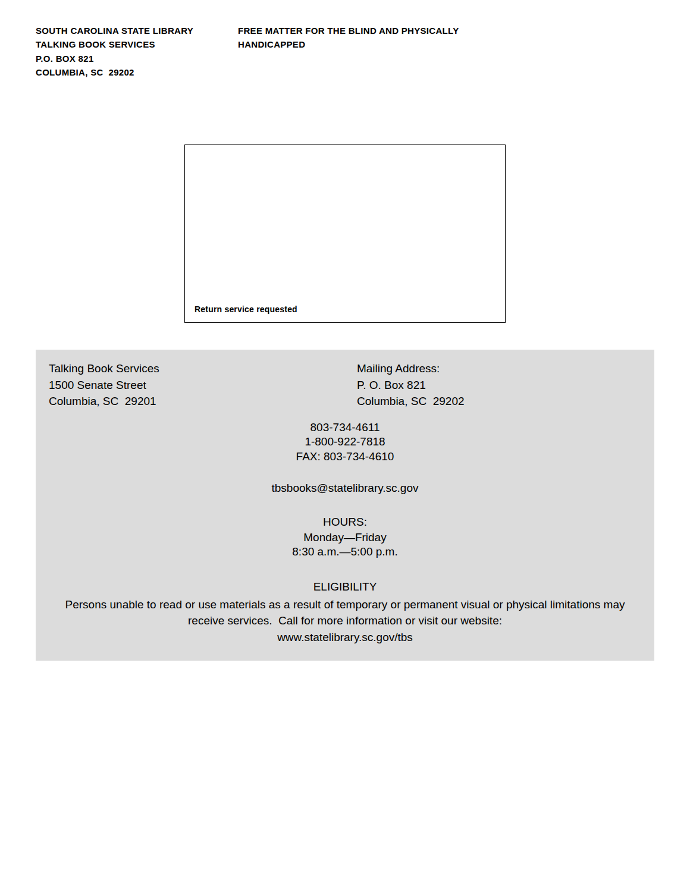SOUTH CAROLINA STATE LIBRARY
TALKING BOOK SERVICES
P.O. BOX 821
COLUMBIA, SC 29202
FREE MATTER FOR THE BLIND AND PHYSICALLY HANDICAPPED
Return service requested
Talking Book Services
1500 Senate Street
Columbia, SC 29201
Mailing Address:
P. O. Box 821
Columbia, SC 29202
803-734-4611
1-800-922-7818
FAX: 803-734-4610
tbsbooks@statelibrary.sc.gov
HOURS:
Monday—Friday
8:30 a.m.—5:00 p.m.
ELIGIBILITY
Persons unable to read or use materials as a result of temporary or permanent visual or physical limitations may receive services. Call for more information or visit our website:
www.statelibrary.sc.gov/tbs